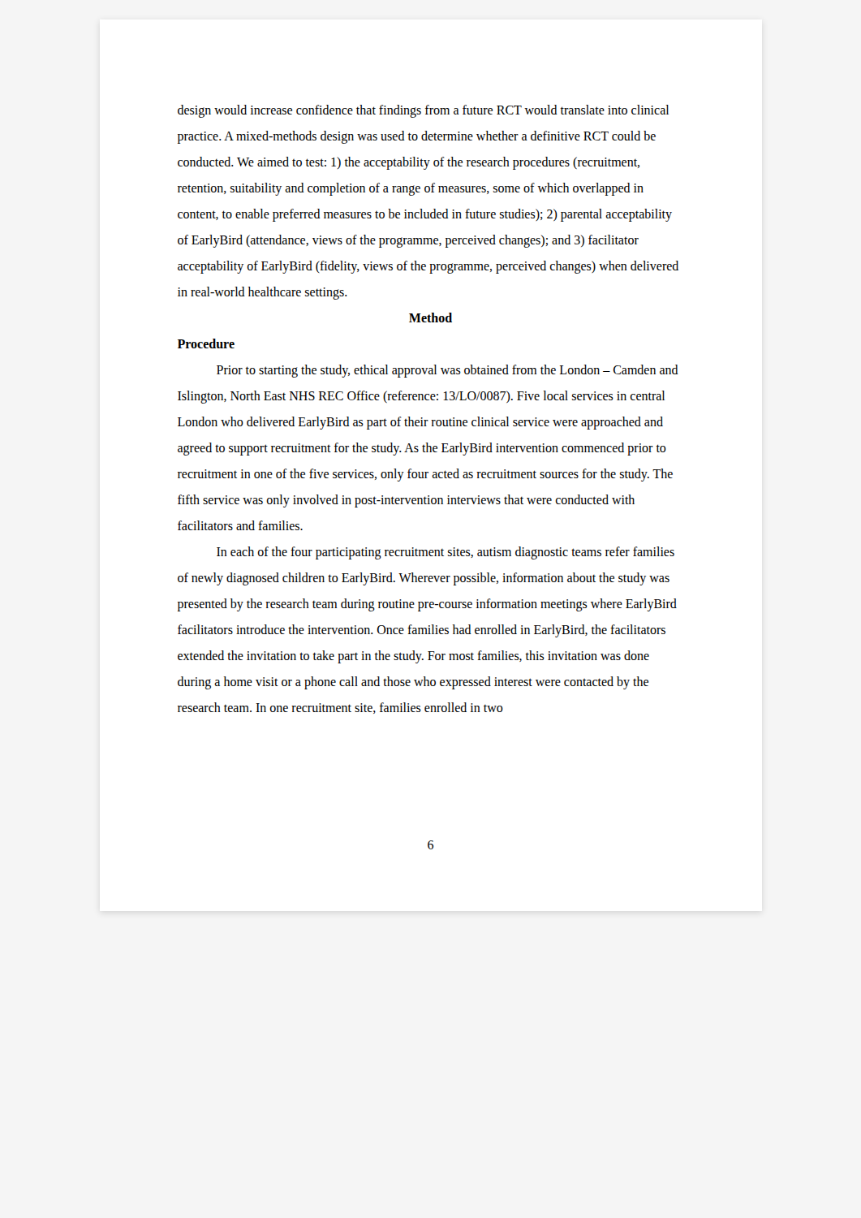design would increase confidence that findings from a future RCT would translate into clinical practice. A mixed-methods design was used to determine whether a definitive RCT could be conducted. We aimed to test: 1) the acceptability of the research procedures (recruitment, retention, suitability and completion of a range of measures, some of which overlapped in content, to enable preferred measures to be included in future studies); 2) parental acceptability of EarlyBird (attendance, views of the programme, perceived changes); and 3) facilitator acceptability of EarlyBird (fidelity, views of the programme, perceived changes) when delivered in real-world healthcare settings.
Method
Procedure
Prior to starting the study, ethical approval was obtained from the London – Camden and Islington, North East NHS REC Office (reference: 13/LO/0087). Five local services in central London who delivered EarlyBird as part of their routine clinical service were approached and agreed to support recruitment for the study. As the EarlyBird intervention commenced prior to recruitment in one of the five services, only four acted as recruitment sources for the study. The fifth service was only involved in post-intervention interviews that were conducted with facilitators and families.
In each of the four participating recruitment sites, autism diagnostic teams refer families of newly diagnosed children to EarlyBird. Wherever possible, information about the study was presented by the research team during routine pre-course information meetings where EarlyBird facilitators introduce the intervention. Once families had enrolled in EarlyBird, the facilitators extended the invitation to take part in the study. For most families, this invitation was done during a home visit or a phone call and those who expressed interest were contacted by the research team. In one recruitment site, families enrolled in two
6